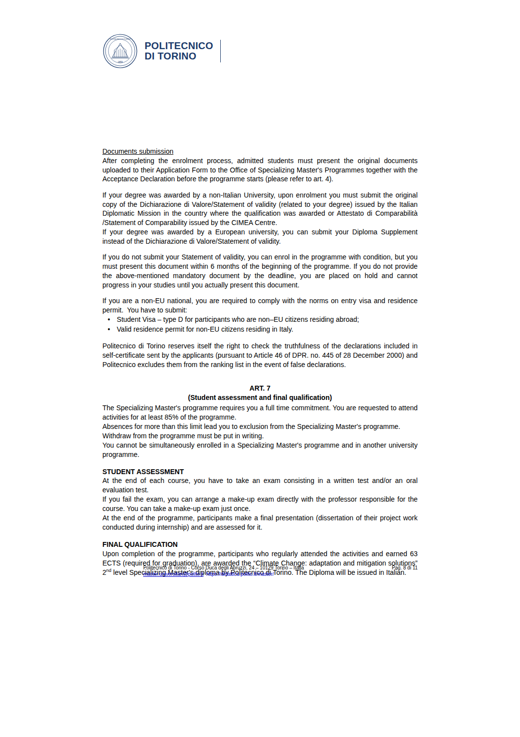1859 POLITECNICO DI TORINO
POLITECNICO
DI TORINO
Documents submission
After completing the enrolment process, admitted students must present the original documents uploaded to their Application Form to the Office of Specializing Master's Programmes together with the Acceptance Declaration before the programme starts (please refer to art. 4).
If your degree was awarded by a non-Italian University, upon enrolment you must submit the original copy of the Dichiarazione di Valore/Statement of validity (related to your degree) issued by the Italian Diplomatic Mission in the country where the qualification was awarded or Attestato di Comparabilità /Statement of Comparability issued by the CIMEA Centre.
If your degree was awarded by a European university, you can submit your Diploma Supplement instead of the Dichiarazione di Valore/Statement of validity.
If you do not submit your Statement of validity, you can enrol in the programme with condition, but you must present this document within 6 months of the beginning of the programme. If you do not provide the above-mentioned mandatory document by the deadline, you are placed on hold and cannot progress in your studies until you actually present this document.
If you are a non-EU national, you are required to comply with the norms on entry visa and residence permit. You have to submit:
Student Visa – type D for participants who are non–EU citizens residing abroad;
Valid residence permit for non-EU citizens residing in Italy.
Politecnico di Torino reserves itself the right to check the truthfulness of the declarations included in self-certificate sent by the applicants (pursuant to Article 46 of DPR. no. 445 of 28 December 2000) and Politecnico excludes them from the ranking list in the event of false declarations.
ART. 7
(Student assessment and final qualification)
The Specializing Master's programme requires you a full time commitment. You are requested to attend activities for at least 85% of the programme.
Absences for more than this limit lead you to exclusion from the Specializing Master's programme.
Withdraw from the programme must be put in writing.
You cannot be simultaneously enrolled in a Specializing Master's programme and in another university programme.
STUDENT ASSESSMENT
At the end of each course, you have to take an exam consisting in a written test and/or an oral evaluation test.
If you fail the exam, you can arrange a make-up exam directly with the professor responsible for the course. You can take a make-up exam just once.
At the end of the programme, participants make a final presentation (dissertation of their project work conducted during internship) and are assessed for it.
FINAL QUALIFICATION
Upon completion of the programme, participants who regularly attended the activities and earned 63 ECTS (required for graduation), are awarded the “Climate Change: adaptation and mitigation solutions” 2nd level Specializing Master's diploma by Politecnico di Torino. The Diploma will be issued in Italian.
Politecnico di Torino - Corso Duca degli Abruzzi, 24 – 10129 Torino – Italia
master.universitari@polito.it https://didattica.polito.it/master/
Pag. 8 di 11